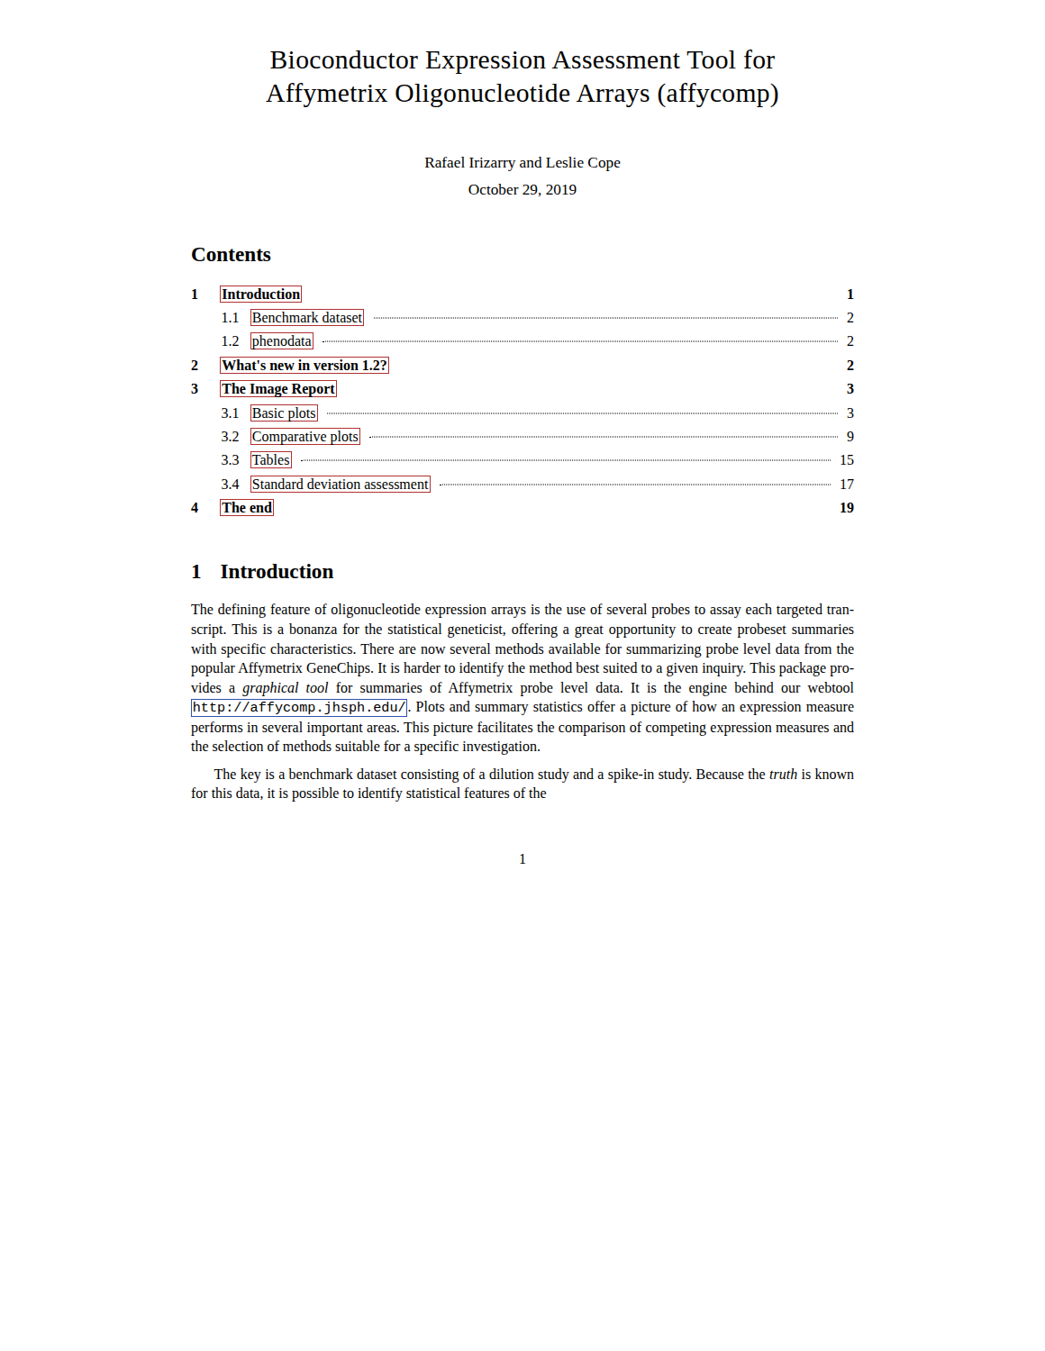Bioconductor Expression Assessment Tool for
Affymetrix Oligonucleotide Arrays (affycomp)
Rafael Irizarry and Leslie Cope
October 29, 2019
Contents
1 Introduction 1
1.1 Benchmark dataset 2
1.2 phenodata 2
2 What's new in version 1.2? 2
3 The Image Report 3
3.1 Basic plots 3
3.2 Comparative plots 9
3.3 Tables 15
3.4 Standard deviation assessment 17
4 The end 19
1 Introduction
The defining feature of oligonucleotide expression arrays is the use of several probes to assay each targeted transcript. This is a bonanza for the statistical geneticist, offering a great opportunity to create probeset summaries with specific characteristics. There are now several methods available for summarizing probe level data from the popular Affymetrix GeneChips. It is harder to identify the method best suited to a given inquiry. This package provides a graphical tool for summaries of Affymetrix probe level data. It is the engine behind our webtool http://affycomp.jhsph.edu/. Plots and summary statistics offer a picture of how an expression measure performs in several important areas. This picture facilitates the comparison of competing expression measures and the selection of methods suitable for a specific investigation.
The key is a benchmark dataset consisting of a dilution study and a spike-in study. Because the truth is known for this data, it is possible to identify statistical features of the
1